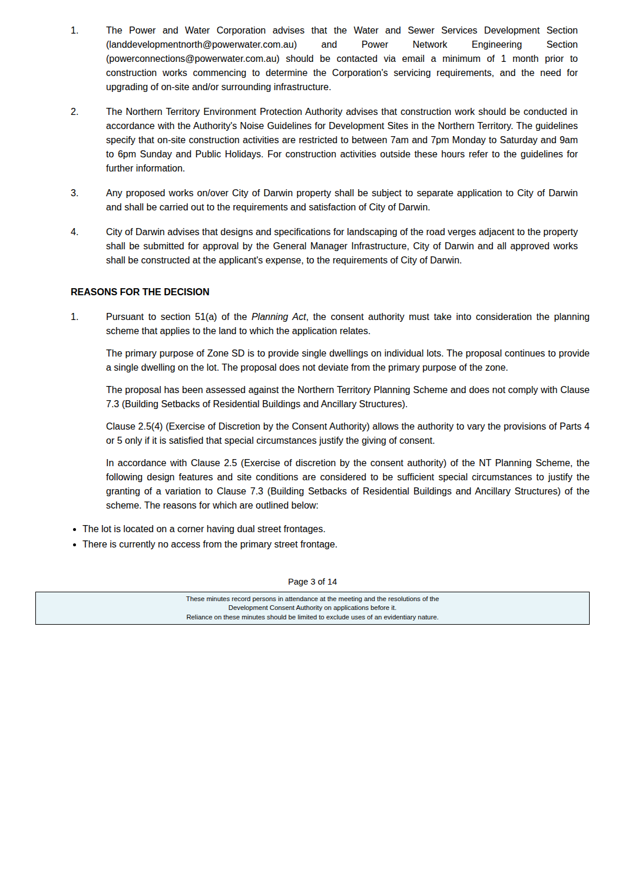The Power and Water Corporation advises that the Water and Sewer Services Development Section (landdevelopmentnorth@powerwater.com.au) and Power Network Engineering Section (powerconnections@powerwater.com.au) should be contacted via email a minimum of 1 month prior to construction works commencing to determine the Corporation's servicing requirements, and the need for upgrading of on-site and/or surrounding infrastructure.
The Northern Territory Environment Protection Authority advises that construction work should be conducted in accordance with the Authority's Noise Guidelines for Development Sites in the Northern Territory. The guidelines specify that on-site construction activities are restricted to between 7am and 7pm Monday to Saturday and 9am to 6pm Sunday and Public Holidays. For construction activities outside these hours refer to the guidelines for further information.
Any proposed works on/over City of Darwin property shall be subject to separate application to City of Darwin and shall be carried out to the requirements and satisfaction of City of Darwin.
City of Darwin advises that designs and specifications for landscaping of the road verges adjacent to the property shall be submitted for approval by the General Manager Infrastructure, City of Darwin and all approved works shall be constructed at the applicant's expense, to the requirements of City of Darwin.
REASONS FOR THE DECISION
Pursuant to section 51(a) of the Planning Act, the consent authority must take into consideration the planning scheme that applies to the land to which the application relates.
The primary purpose of Zone SD is to provide single dwellings on individual lots. The proposal continues to provide a single dwelling on the lot. The proposal does not deviate from the primary purpose of the zone.
The proposal has been assessed against the Northern Territory Planning Scheme and does not comply with Clause 7.3 (Building Setbacks of Residential Buildings and Ancillary Structures).
Clause 2.5(4) (Exercise of Discretion by the Consent Authority) allows the authority to vary the provisions of Parts 4 or 5 only if it is satisfied that special circumstances justify the giving of consent.
In accordance with Clause 2.5 (Exercise of discretion by the consent authority) of the NT Planning Scheme, the following design features and site conditions are considered to be sufficient special circumstances to justify the granting of a variation to Clause 7.3 (Building Setbacks of Residential Buildings and Ancillary Structures) of the scheme. The reasons for which are outlined below:
The lot is located on a corner having dual street frontages.
There is currently no access from the primary street frontage.
Page 3 of 14
These minutes record persons in attendance at the meeting and the resolutions of the
Development Consent Authority on applications before it.
Reliance on these minutes should be limited to exclude uses of an evidentiary nature.